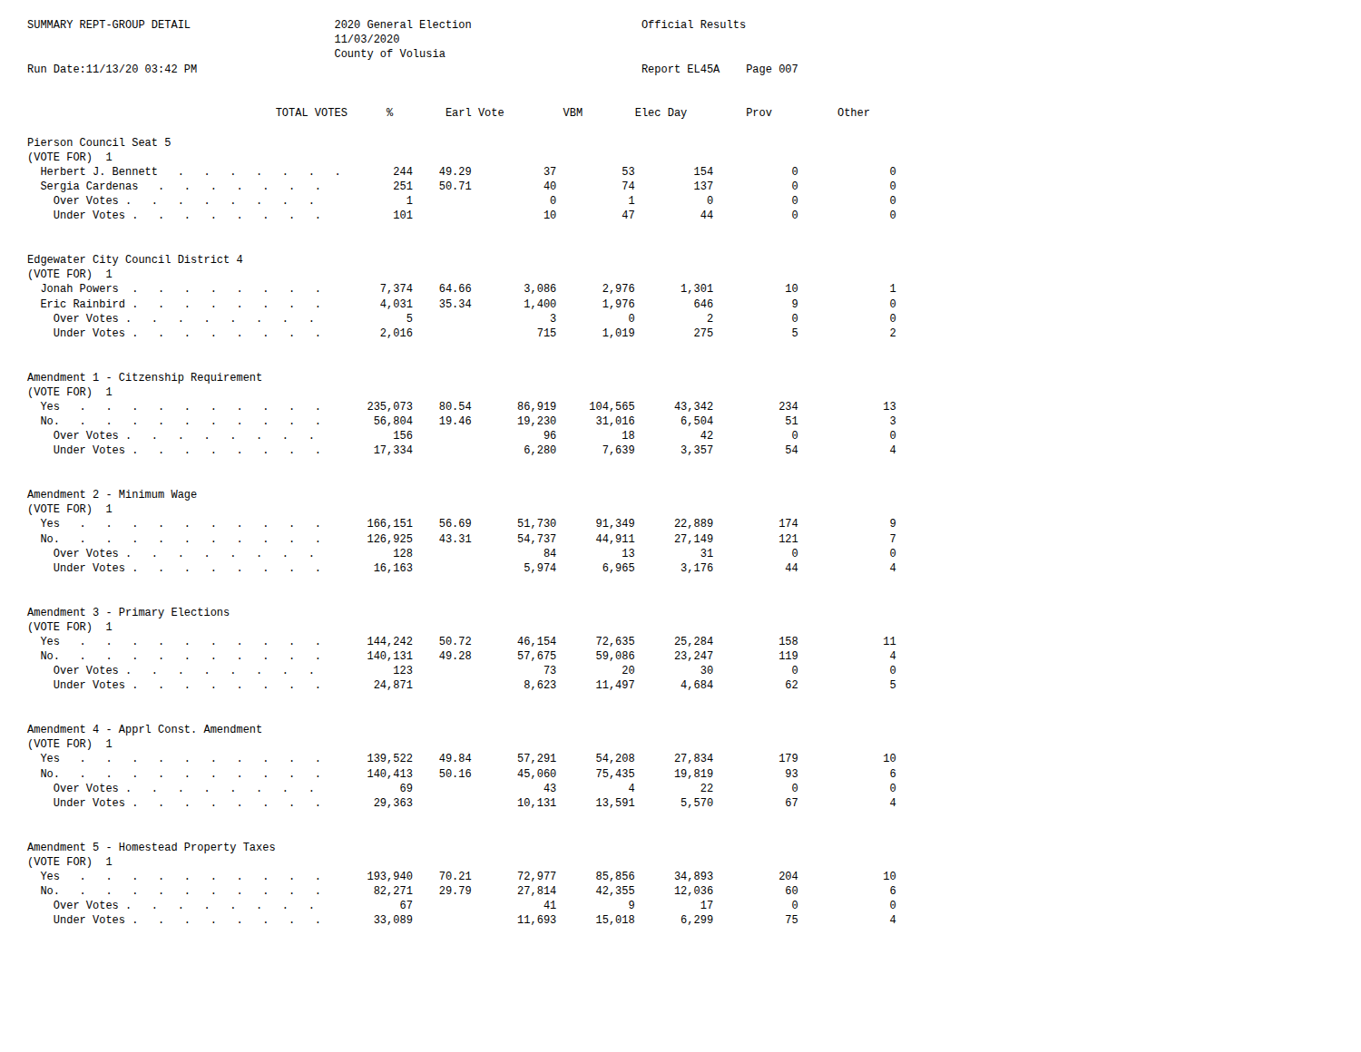SUMMARY REPT-GROUP DETAIL                      2020 General Election                          Official Results
                                               11/03/2020
                                               County of Volusia
Run Date:11/13/20 03:42 PM                                                                    Report EL45A    Page 007


                                      TOTAL VOTES      %        Earl Vote         VBM        Elec Day         Prov          Other

Pierson Council Seat 5
(VOTE FOR)  1
  Herbert J. Bennett   .   .   .   .   .   .   .        244    49.29           37          53         154            0              0
  Sergia Cardenas   .   .   .   .   .   .   .           251    50.71           40          74         137            0              0
    Over Votes .   .   .   .   .   .   .   .              1                     0           1           0            0              0
    Under Votes .   .   .   .   .   .   .   .           101                    10          47          44            0              0


Edgewater City Council District 4
(VOTE FOR)  1
  Jonah Powers  .   .   .   .   .   .   .   .         7,374    64.66        3,086       2,976       1,301           10              1
  Eric Rainbird .   .   .   .   .   .   .   .         4,031    35.34        1,400       1,976         646            9              0
    Over Votes .   .   .   .   .   .   .   .              5                     3           0           2            0              0
    Under Votes .   .   .   .   .   .   .   .         2,016                   715       1,019         275            5              2


Amendment 1 - Citzenship Requirement
(VOTE FOR)  1
  Yes   .   .   .   .   .   .   .   .   .   .       235,073    80.54       86,919     104,565      43,342          234             13
  No.   .   .   .   .   .   .   .   .   .   .        56,804    19.46       19,230      31,016       6,504           51              3
    Over Votes .   .   .   .   .   .   .   .            156                    96          18          42            0              0
    Under Votes .   .   .   .   .   .   .   .        17,334                 6,280       7,639       3,357           54              4


Amendment 2 - Minimum Wage
(VOTE FOR)  1
  Yes   .   .   .   .   .   .   .   .   .   .       166,151    56.69       51,730      91,349      22,889          174              9
  No.   .   .   .   .   .   .   .   .   .   .       126,925    43.31       54,737      44,911      27,149          121              7
    Over Votes .   .   .   .   .   .   .   .            128                    84          13          31            0              0
    Under Votes .   .   .   .   .   .   .   .        16,163                 5,974       6,965       3,176           44              4


Amendment 3 - Primary Elections
(VOTE FOR)  1
  Yes   .   .   .   .   .   .   .   .   .   .       144,242    50.72       46,154      72,635      25,284          158             11
  No.   .   .   .   .   .   .   .   .   .   .       140,131    49.28       57,675      59,086      23,247          119              4
    Over Votes .   .   .   .   .   .   .   .            123                    73          20          30            0              0
    Under Votes .   .   .   .   .   .   .   .        24,871                 8,623      11,497       4,684           62              5


Amendment 4 - Apprl Const. Amendment
(VOTE FOR)  1
  Yes   .   .   .   .   .   .   .   .   .   .       139,522    49.84       57,291      54,208      27,834          179             10
  No.   .   .   .   .   .   .   .   .   .   .       140,413    50.16       45,060      75,435      19,819           93              6
    Over Votes .   .   .   .   .   .   .   .             69                    43           4          22            0              0
    Under Votes .   .   .   .   .   .   .   .        29,363                10,131      13,591       5,570           67              4


Amendment 5 - Homestead Property Taxes
(VOTE FOR)  1
  Yes   .   .   .   .   .   .   .   .   .   .       193,940    70.21       72,977      85,856      34,893          204             10
  No.   .   .   .   .   .   .   .   .   .   .        82,271    29.79       27,814      42,355      12,036           60              6
    Over Votes .   .   .   .   .   .   .   .             67                    41           9          17            0              0
    Under Votes .   .   .   .   .   .   .   .        33,089                11,693      15,018       6,299           75              4